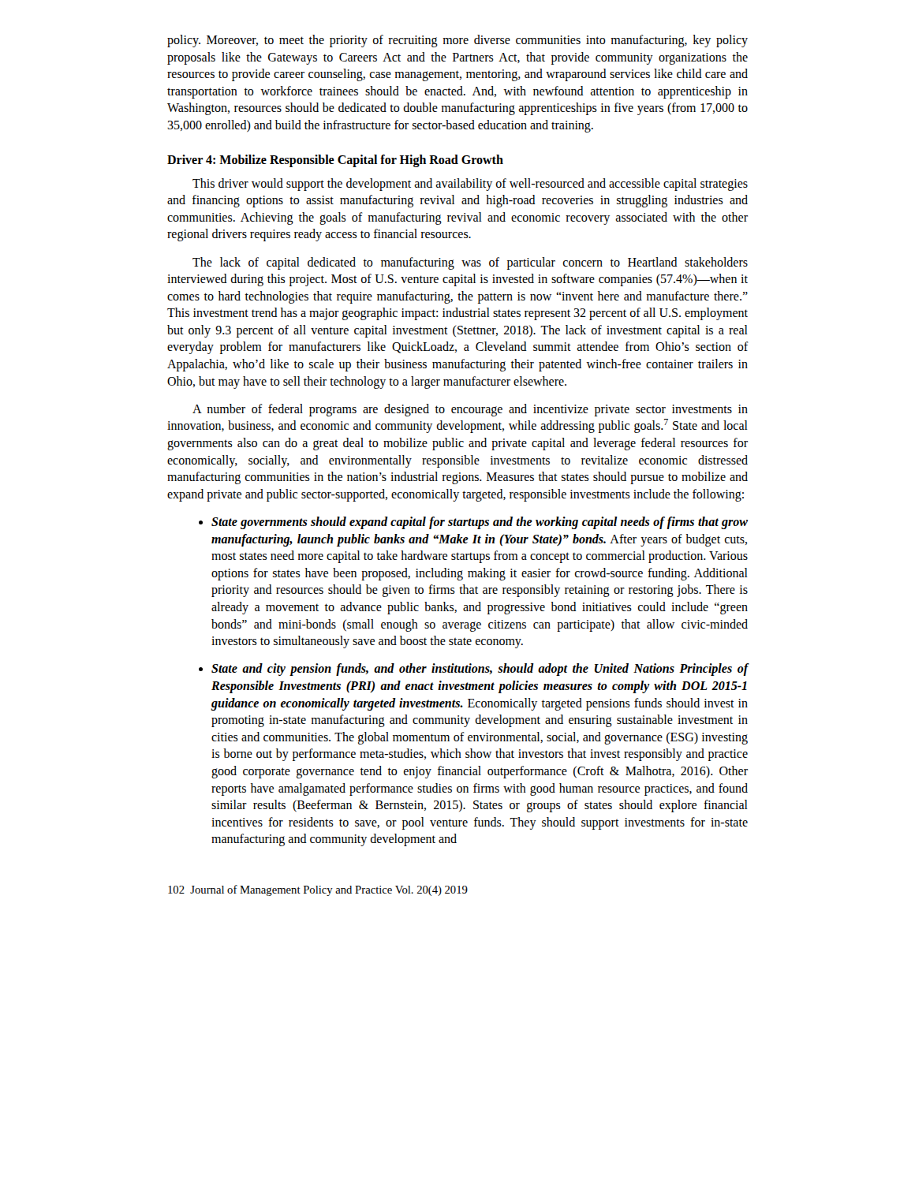policy. Moreover, to meet the priority of recruiting more diverse communities into manufacturing, key policy proposals like the Gateways to Careers Act and the Partners Act, that provide community organizations the resources to provide career counseling, case management, mentoring, and wraparound services like child care and transportation to workforce trainees should be enacted. And, with newfound attention to apprenticeship in Washington, resources should be dedicated to double manufacturing apprenticeships in five years (from 17,000 to 35,000 enrolled) and build the infrastructure for sector-based education and training.
Driver 4: Mobilize Responsible Capital for High Road Growth
This driver would support the development and availability of well-resourced and accessible capital strategies and financing options to assist manufacturing revival and high-road recoveries in struggling industries and communities. Achieving the goals of manufacturing revival and economic recovery associated with the other regional drivers requires ready access to financial resources.
The lack of capital dedicated to manufacturing was of particular concern to Heartland stakeholders interviewed during this project. Most of U.S. venture capital is invested in software companies (57.4%)—when it comes to hard technologies that require manufacturing, the pattern is now “invent here and manufacture there.” This investment trend has a major geographic impact: industrial states represent 32 percent of all U.S. employment but only 9.3 percent of all venture capital investment (Stettner, 2018). The lack of investment capital is a real everyday problem for manufacturers like QuickLoadz, a Cleveland summit attendee from Ohio’s section of Appalachia, who’d like to scale up their business manufacturing their patented winch-free container trailers in Ohio, but may have to sell their technology to a larger manufacturer elsewhere.
A number of federal programs are designed to encourage and incentivize private sector investments in innovation, business, and economic and community development, while addressing public goals.7 State and local governments also can do a great deal to mobilize public and private capital and leverage federal resources for economically, socially, and environmentally responsible investments to revitalize economic distressed manufacturing communities in the nation’s industrial regions. Measures that states should pursue to mobilize and expand private and public sector-supported, economically targeted, responsible investments include the following:
State governments should expand capital for startups and the working capital needs of firms that grow manufacturing, launch public banks and “Make It in (Your State)” bonds. After years of budget cuts, most states need more capital to take hardware startups from a concept to commercial production. Various options for states have been proposed, including making it easier for crowd-source funding. Additional priority and resources should be given to firms that are responsibly retaining or restoring jobs. There is already a movement to advance public banks, and progressive bond initiatives could include “green bonds” and mini-bonds (small enough so average citizens can participate) that allow civic-minded investors to simultaneously save and boost the state economy.
State and city pension funds, and other institutions, should adopt the United Nations Principles of Responsible Investments (PRI) and enact investment policies measures to comply with DOL 2015-1 guidance on economically targeted investments. Economically targeted pensions funds should invest in promoting in-state manufacturing and community development and ensuring sustainable investment in cities and communities. The global momentum of environmental, social, and governance (ESG) investing is borne out by performance meta-studies, which show that investors that invest responsibly and practice good corporate governance tend to enjoy financial outperformance (Croft & Malhotra, 2016). Other reports have amalgamated performance studies on firms with good human resource practices, and found similar results (Beeferman & Bernstein, 2015). States or groups of states should explore financial incentives for residents to save, or pool venture funds. They should support investments for in-state manufacturing and community development and
102 Journal of Management Policy and Practice Vol. 20(4) 2019